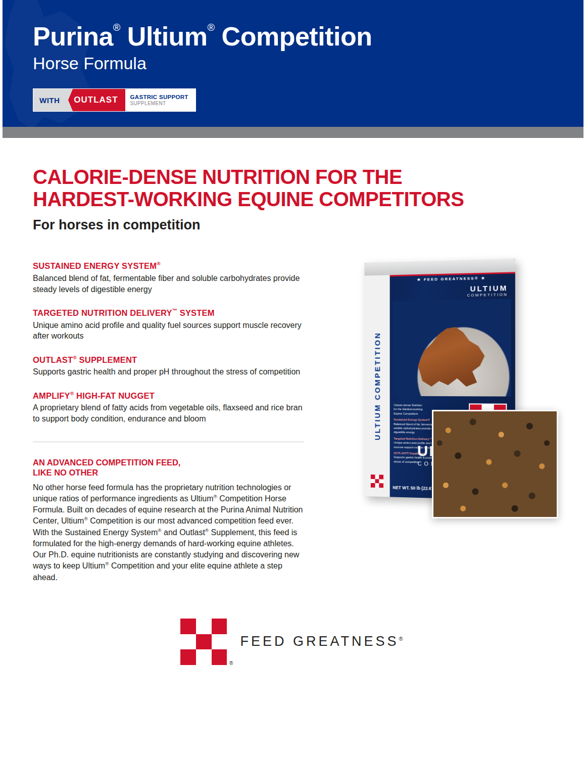Purina® Ultium® Competition
Horse Formula
WITH OUTLAST GASTRIC SUPPORT SUPPLEMENT
CALORIE-DENSE NUTRITION FOR THE
HARDEST-WORKING EQUINE COMPETITORS
For horses in competition
SUSTAINED ENERGY SYSTEM®
Balanced blend of fat, fermentable fiber and soluble carbohydrates provide steady levels of digestible energy
TARGETED NUTRITION DELIVERY™ SYSTEM
Unique amino acid profile and quality fuel sources support muscle recovery after workouts
OUTLAST® SUPPLEMENT
Supports gastric health and proper pH throughout the stress of competition
AMPLIFY® HIGH-FAT NUGGET
A proprietary blend of fatty acids from vegetable oils, flaxseed and rice bran to support body condition, endurance and bloom
AN ADVANCED COMPETITION FEED,
LIKE NO OTHER
No other horse feed formula has the proprietary nutrition technologies or unique ratios of performance ingredients as Ultium® Competition Horse Formula. Built on decades of equine research at the Purina Animal Nutrition Center, Ultium® Competition is our most advanced competition feed ever. With the Sustained Energy System® and Outlast® Supplement, this feed is formulated for the high-energy demands of hard-working equine athletes. Our Ph.D. equine nutritionists are constantly studying and discovering new ways to keep Ultium® Competition and your elite equine athlete a step ahead.
★ FEED GREATNESS® ★
ULTIUM
COMPETITION
ULTIUM COMPETITION
Calorie-dense Nutrition
for the Hardest-working
Equine Competitors Sustained Energy System® Balanced blend of fat, fermentable fiber and soluble carbohydrates provide steady levels of digestible energy Targeted Nutrition Delivery™ System Unique amino acid profile and quality fuel sources support muscle recovery after workouts OUTLAST® Supplement Supports gastric health & proper pH through the stress of competition
PURINA®
ULTIUM®
COMPETITION
NET WT. 50 lb (22.67 kg) NOW
WITH OUTLAST
FEED GREATNESS®